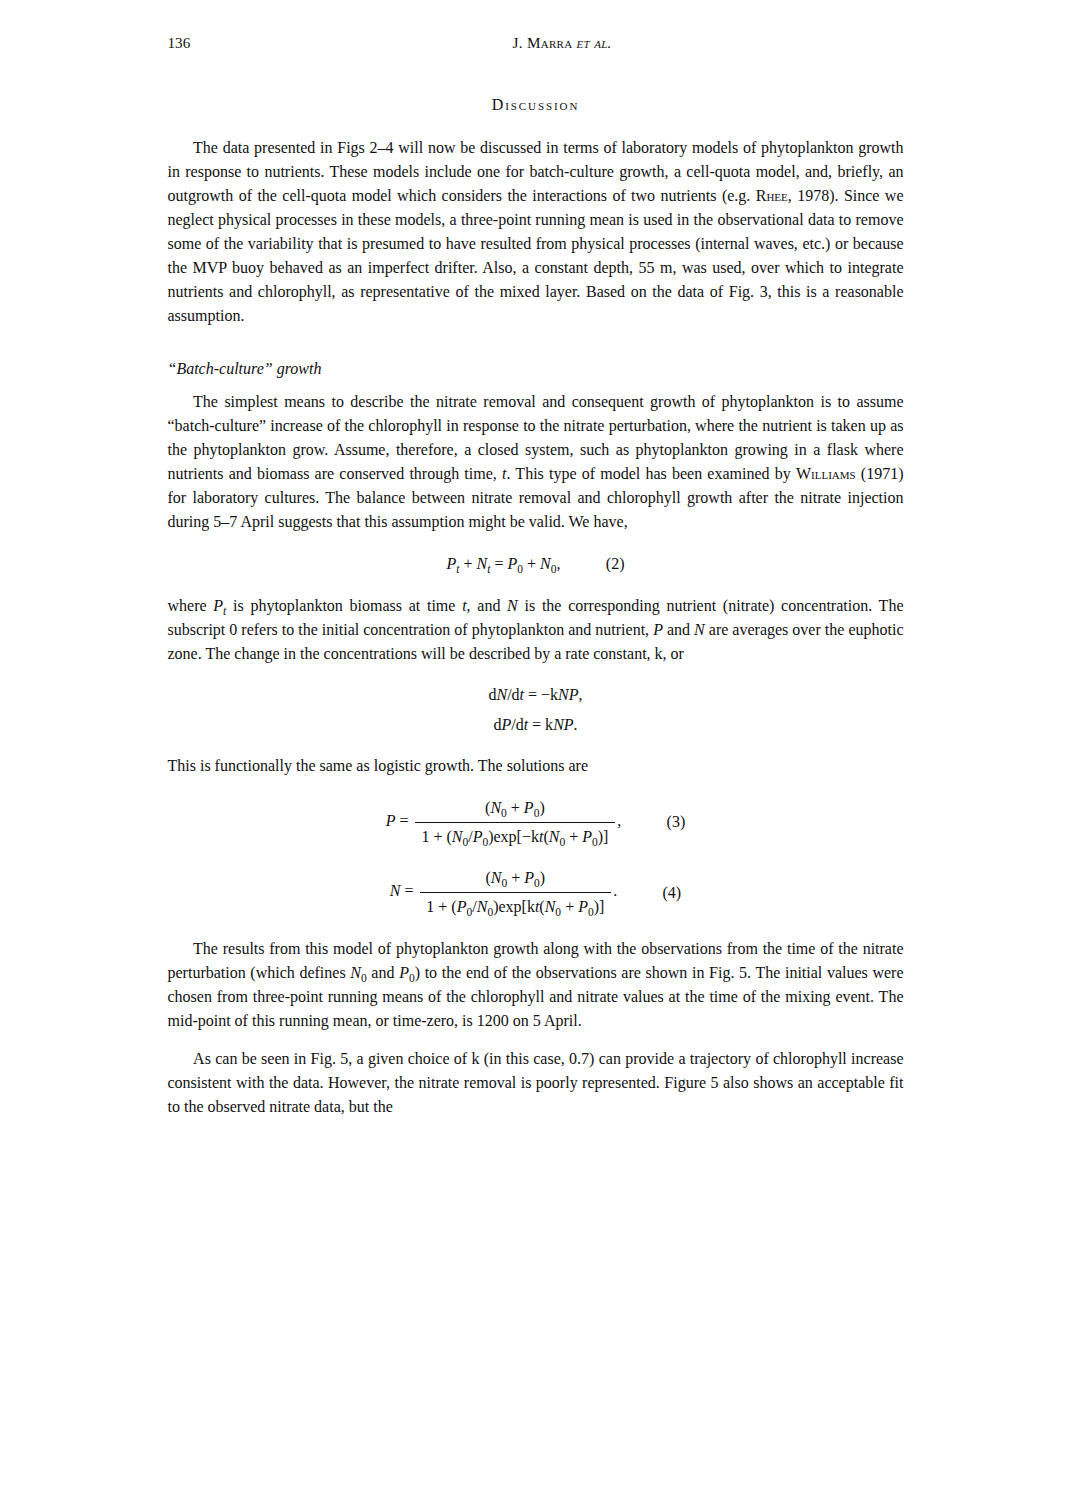136 J. Marra et al.
Discussion
The data presented in Figs 2–4 will now be discussed in terms of laboratory models of phytoplankton growth in response to nutrients. These models include one for batch-culture growth, a cell-quota model, and, briefly, an outgrowth of the cell-quota model which considers the interactions of two nutrients (e.g. Rhee, 1978). Since we neglect physical processes in these models, a three-point running mean is used in the observational data to remove some of the variability that is presumed to have resulted from physical processes (internal waves, etc.) or because the MVP buoy behaved as an imperfect drifter. Also, a constant depth, 55 m, was used, over which to integrate nutrients and chlorophyll, as representative of the mixed layer. Based on the data of Fig. 3, this is a reasonable assumption.
“Batch-culture” growth
The simplest means to describe the nitrate removal and consequent growth of phytoplankton is to assume “batch-culture” increase of the chlorophyll in response to the nitrate perturbation, where the nutrient is taken up as the phytoplankton grow. Assume, therefore, a closed system, such as phytoplankton growing in a flask where nutrients and biomass are conserved through time, t. This type of model has been examined by Williams (1971) for laboratory cultures. The balance between nitrate removal and chlorophyll growth after the nitrate injection during 5–7 April suggests that this assumption might be valid. We have,
Pt + Nt = P0 + N0, (2)
where Pt is phytoplankton biomass at time t, and N is the corresponding nutrient (nitrate) concentration. The subscript 0 refers to the initial concentration of phytoplankton and nutrient, P and N are averages over the euphotic zone. The change in the concentrations will be described by a rate constant, k, or
dN/dt = −kNP, dP/dt = kNP.
This is functionally the same as logistic growth. The solutions are
P = (N0 + P0) 1 + (N0/P0)exp[−kt(N0 + P0)] , (3)
N = (N0 + P0) 1 + (P0/N0)exp[kt(N0 + P0)] . (4)
The results from this model of phytoplankton growth along with the observations from the time of the nitrate perturbation (which defines N0 and P0) to the end of the observations are shown in Fig. 5. The initial values were chosen from three-point running means of the chlorophyll and nitrate values at the time of the mixing event. The mid-point of this running mean, or time-zero, is 1200 on 5 April.
As can be seen in Fig. 5, a given choice of k (in this case, 0.7) can provide a trajectory of chlorophyll increase consistent with the data. However, the nitrate removal is poorly represented. Figure 5 also shows an acceptable fit to the observed nitrate data, but the